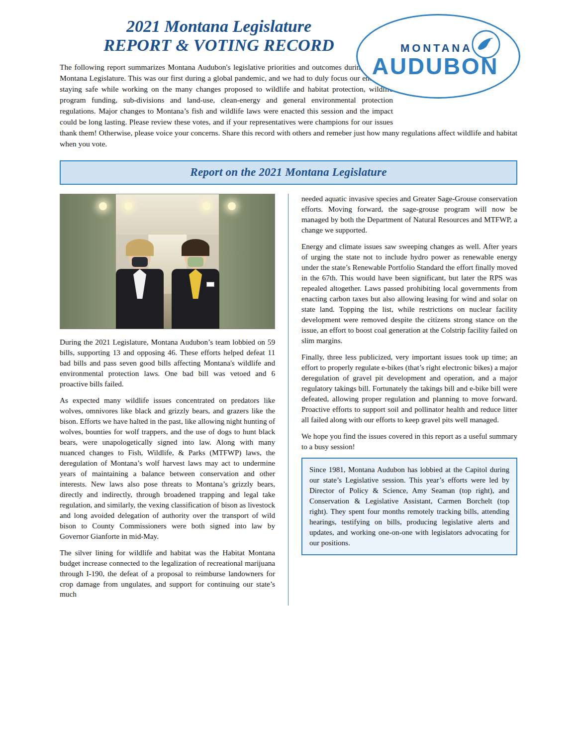MONTANA
AUDUBON
2021 Montana Legislature REPORT & VOTING RECORD
The following report summarizes Montana Audubon's legislative priorities and outcomes during the 67th Montana Legislature. This was our first during a global pandemic, and we had to duly focus our energy on staying safe while working on the many changes proposed to wildlife and habitat protection, wildlife program funding, sub-divisions and land-use, clean-energy and general environmental protection regulations. Major changes to Montana’s fish and wildlife laws were enacted this session and the impact could be long lasting. Please review these votes, and if your representatives were champions for our issues thank them! Otherwise, please voice your concerns. Share this record with others and remeber just how many regulations affect wildlife and habitat when you vote.
Report on the 2021 Montana Legislature
During the 2021 Legislature, Montana Audubon’s team lobbied on 59 bills, supporting 13 and opposing 46. These efforts helped defeat 11 bad bills and pass seven good bills affecting Montana's wildlife and environmental protection laws. One bad bill was vetoed and 6 proactive bills failed.
As expected many wildlife issues concentrated on predators like wolves, omnivores like black and grizzly bears, and grazers like the bison. Efforts we have halted in the past, like allowing night hunting of wolves, bounties for wolf trappers, and the use of dogs to hunt black bears, were unapologetically signed into law. Along with many nuanced changes to Fish, Wildlife, & Parks (MTFWP) laws, the deregulation of Montana’s wolf harvest laws may act to undermine years of maintaining a balance between conservation and other interests. New laws also pose threats to Montana’s grizzly bears, directly and indirectly, through broadened trapping and legal take regulation, and similarly, the vexing classification of bison as livestock and long avoided delegation of authority over the transport of wild bison to County Commissioners were both signed into law by Governor Gianforte in mid-May.
The silver lining for wildlife and habitat was the Habitat Montana budget increase connected to the legalization of recreational marijuana through I-190, the defeat of a proposal to reimburse landowners for crop damage from ungulates, and support for continuing our state’s much
needed aquatic invasive species and Greater Sage-Grouse conservation efforts. Moving forward, the sage-grouse program will now be managed by both the Department of Natural Resources and MTFWP, a change we supported.
Energy and climate issues saw sweeping changes as well. After years of urging the state not to include hydro power as renewable energy under the state’s Renewable Portfolio Standard the effort finally moved in the 67th. This would have been significant, but later the RPS was repealed altogether. Laws passed prohibiting local governments from enacting carbon taxes but also allowing leasing for wind and solar on state land. Topping the list, while restrictions on nuclear facility development were removed despite the citizens strong stance on the issue, an effort to boost coal generation at the Colstrip facility failed on slim margins.
Finally, three less publicized, very important issues took up time; an effort to properly regulate e-bikes (that’s right electronic bikes) a major deregulation of gravel pit development and operation, and a major regulatory takings bill. Fortunately the takings bill and e-bike bill were defeated, allowing proper regulation and planning to move forward. Proactive efforts to support soil and pollinator health and reduce litter all failed along with our efforts to keep gravel pits well managed.
We hope you find the issues covered in this report as a useful summary to a busy session!
Since 1981, Montana Audubon has lobbied at the Capitol during our state’s Legislative session. This year’s efforts were led by Director of Policy & Science, Amy Seaman (top right), and Conservation & Legislative Assistant, Carmen Borchelt (top right). They spent four months remotely tracking bills, attending hearings, testifying on bills, producing legislative alerts and updates, and working one-on-one with legislators advocating for our positions.